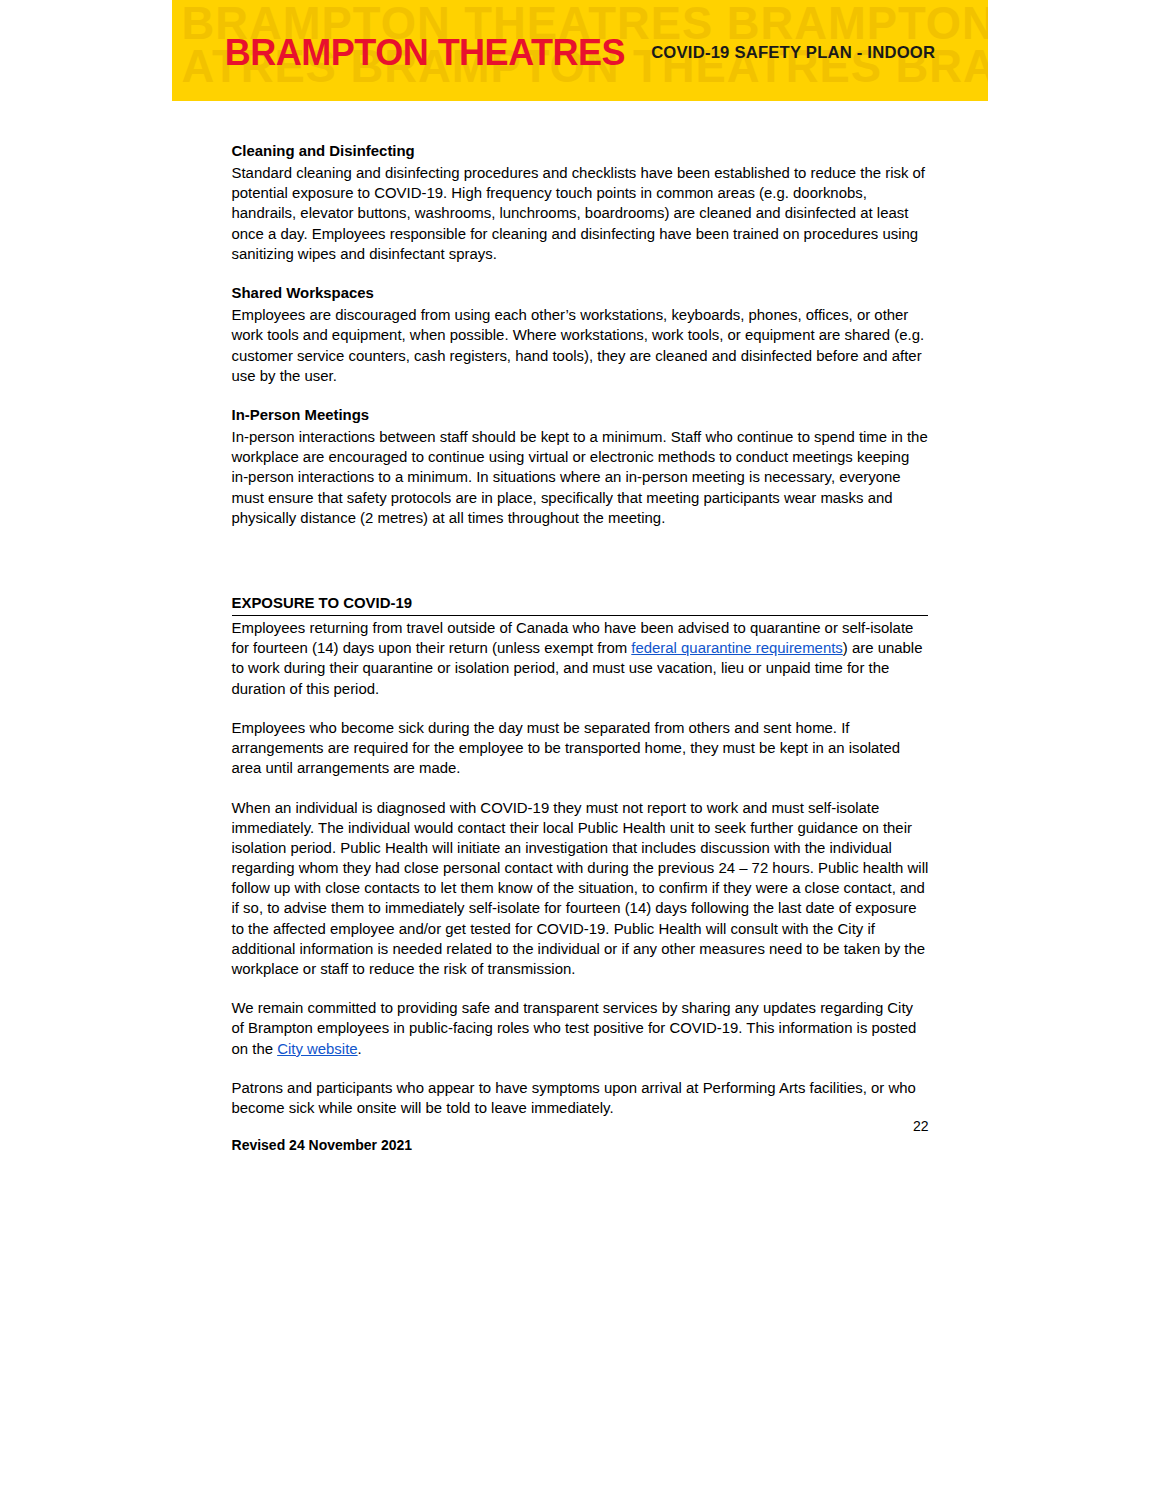BRAMPTON THEATRES BRAMPTON THEATRES BRA
ATRES BRAMPTON THEATRES BRAMPTON THEATRES
BRAMPTON THEATRES
COVID-19 SAFETY PLAN - INDOOR
Cleaning and Disinfecting
Standard cleaning and disinfecting procedures and checklists have been established to reduce the risk of potential exposure to COVID-19. High frequency touch points in common areas (e.g. doorknobs, handrails, elevator buttons, washrooms, lunchrooms, boardrooms) are cleaned and disinfected at least once a day. Employees responsible for cleaning and disinfecting have been trained on procedures using sanitizing wipes and disinfectant sprays.
Shared Workspaces
Employees are discouraged from using each other’s workstations, keyboards, phones, offices, or other work tools and equipment, when possible. Where workstations, work tools, or equipment are shared (e.g. customer service counters, cash registers, hand tools), they are cleaned and disinfected before and after use by the user.
In-Person Meetings
In-person interactions between staff should be kept to a minimum. Staff who continue to spend time in the workplace are encouraged to continue using virtual or electronic methods to conduct meetings keeping in-person interactions to a minimum. In situations where an in-person meeting is necessary, everyone must ensure that safety protocols are in place, specifically that meeting participants wear masks and physically distance (2 metres) at all times throughout the meeting.
EXPOSURE TO COVID-19
Employees returning from travel outside of Canada who have been advised to quarantine or self-isolate for fourteen (14) days upon their return (unless exempt from federal quarantine requirements) are unable to work during their quarantine or isolation period, and must use vacation, lieu or unpaid time for the duration of this period.
Employees who become sick during the day must be separated from others and sent home. If arrangements are required for the employee to be transported home, they must be kept in an isolated area until arrangements are made.
When an individual is diagnosed with COVID-19 they must not report to work and must self-isolate immediately. The individual would contact their local Public Health unit to seek further guidance on their isolation period. Public Health will initiate an investigation that includes discussion with the individual regarding whom they had close personal contact with during the previous 24 – 72 hours. Public health will follow up with close contacts to let them know of the situation, to confirm if they were a close contact, and if so, to advise them to immediately self-isolate for fourteen (14) days following the last date of exposure to the affected employee and/or get tested for COVID-19. Public Health will consult with the City if additional information is needed related to the individual or if any other measures need to be taken by the workplace or staff to reduce the risk of transmission.
We remain committed to providing safe and transparent services by sharing any updates regarding City of Brampton employees in public-facing roles who test positive for COVID-19. This information is posted on the City website.
Patrons and participants who appear to have symptoms upon arrival at Performing Arts facilities, or who become sick while onsite will be told to leave immediately.
Revised 24 November 2021
22